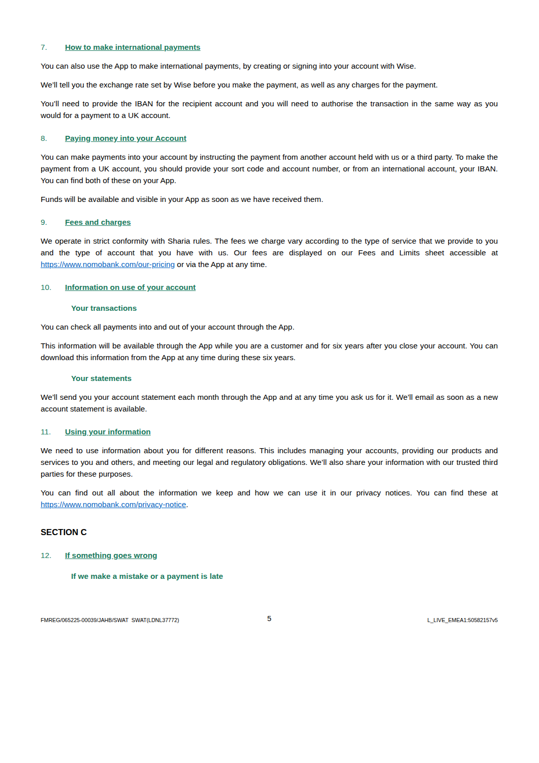7. How to make international payments
You can also use the App to make international payments, by creating or signing into your account with Wise.
We’ll tell you the exchange rate set by Wise before you make the payment, as well as any charges for the payment.
You’ll need to provide the IBAN for the recipient account and you will need to authorise the transaction in the same way as you would for a payment to a UK account.
8. Paying money into your Account
You can make payments into your account by instructing the payment from another account held with us or a third party. To make the payment from a UK account, you should provide your sort code and account number, or from an international account, your IBAN. You can find both of these on your App.
Funds will be available and visible in your App as soon as we have received them.
9. Fees and charges
We operate in strict conformity with Sharia rules. The fees we charge vary according to the type of service that we provide to you and the type of account that you have with us. Our fees are displayed on our Fees and Limits sheet accessible at https://www.nomobank.com/our-pricing or via the App at any time.
10. Information on use of your account
Your transactions
You can check all payments into and out of your account through the App.
This information will be available through the App while you are a customer and for six years after you close your account. You can download this information from the App at any time during these six years.
Your statements
We’ll send you your account statement each month through the App and at any time you ask us for it. We’ll email as soon as a new account statement is available.
11. Using your information
We need to use information about you for different reasons. This includes managing your accounts, providing our products and services to you and others, and meeting our legal and regulatory obligations. We’ll also share your information with our trusted third parties for these purposes.
You can find out all about the information we keep and how we can use it in our privacy notices. You can find these at https://www.nomobank.com/privacy-notice.
SECTION C
12. If something goes wrong
If we make a mistake or a payment is late
FMREG/065225-00039/JAHB/SWAT SWAT(LDNL37772)
5
L_LIVE_EMEA1:50582157v5